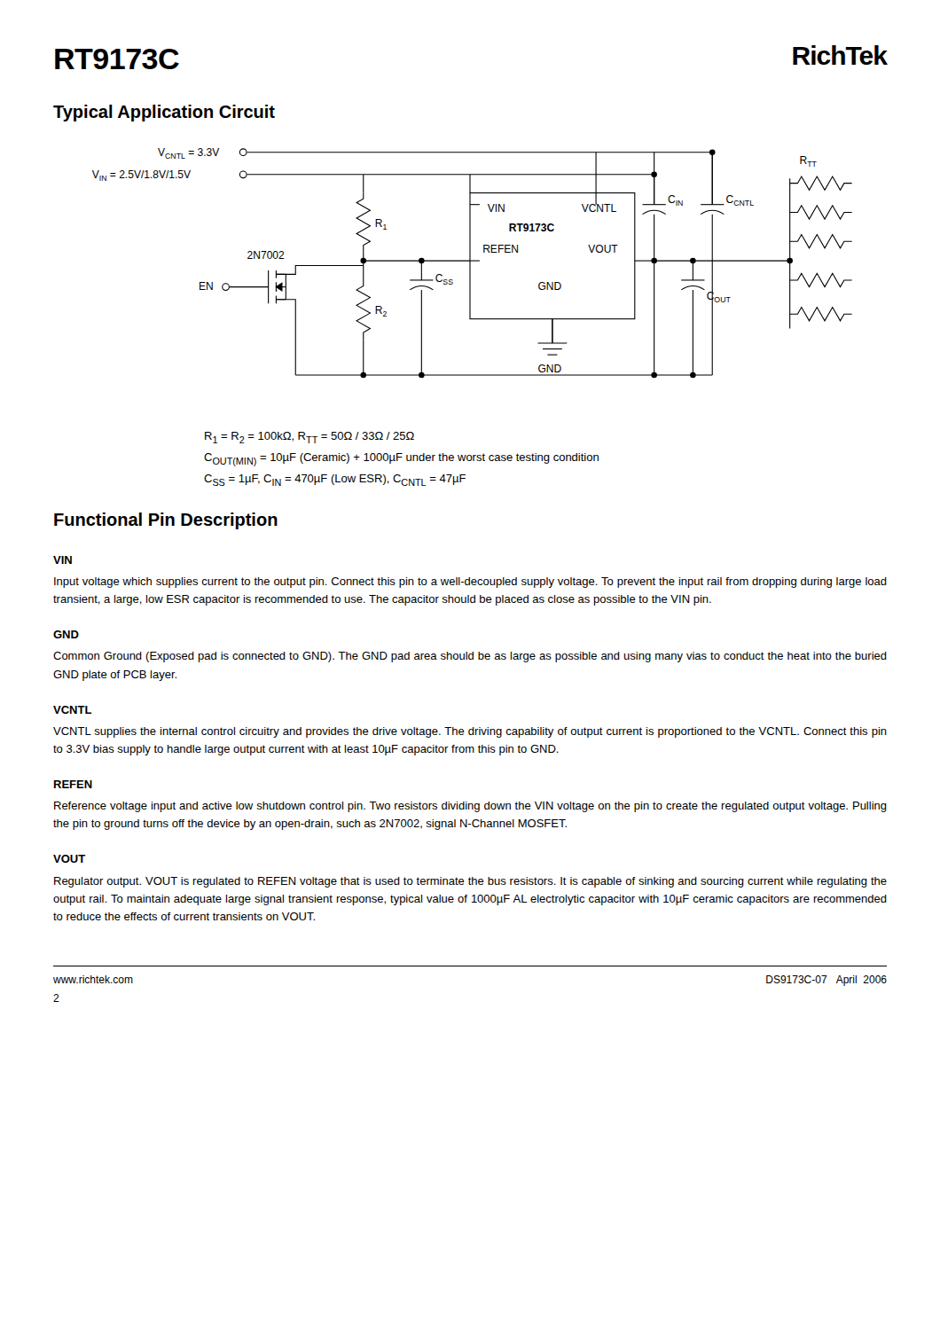RT9173C
RichTek
Typical Application Circuit
VCNTL = 3.3V VIN = 2.5V/1.8V/1.5V R1 R2 CSS 2N7002 EN VIN VCNTL RT9173C REFEN VOUT GND CIN CCNTL COUT RTT GND
R1 = R2 = 100kΩ, RTT = 50Ω / 33Ω / 25Ω
COUT(MIN) = 10µF (Ceramic) + 1000µF under the worst case testing condition
CSS = 1µF, CIN = 470µF (Low ESR), CCNTL = 47µF
Functional Pin Description
VIN
Input voltage which supplies current to the output pin. Connect this pin to a well-decoupled supply voltage. To prevent the input rail from dropping during large load transient, a large, low ESR capacitor is recommended to use. The capacitor should be placed as close as possible to the VIN pin.
GND
Common Ground (Exposed pad is connected to GND). The GND pad area should be as large as possible and using many vias to conduct the heat into the buried GND plate of PCB layer.
VCNTL
VCNTL supplies the internal control circuitry and provides the drive voltage. The driving capability of output current is proportioned to the VCNTL. Connect this pin to 3.3V bias supply to handle large output current with at least 10µF capacitor from this pin to GND.
REFEN
Reference voltage input and active low shutdown control pin. Two resistors dividing down the VIN voltage on the pin to create the regulated output voltage. Pulling the pin to ground turns off the device by an open-drain, such as 2N7002, signal N-Channel MOSFET.
VOUT
Regulator output. VOUT is regulated to REFEN voltage that is used to terminate the bus resistors. It is capable of sinking and sourcing current while regulating the output rail. To maintain adequate large signal transient response, typical value of 1000µF AL electrolytic capacitor with 10µF ceramic capacitors are recommended to reduce the effects of current transients on VOUT.
www.richtek.com 2
DS9173C-07 April 2006